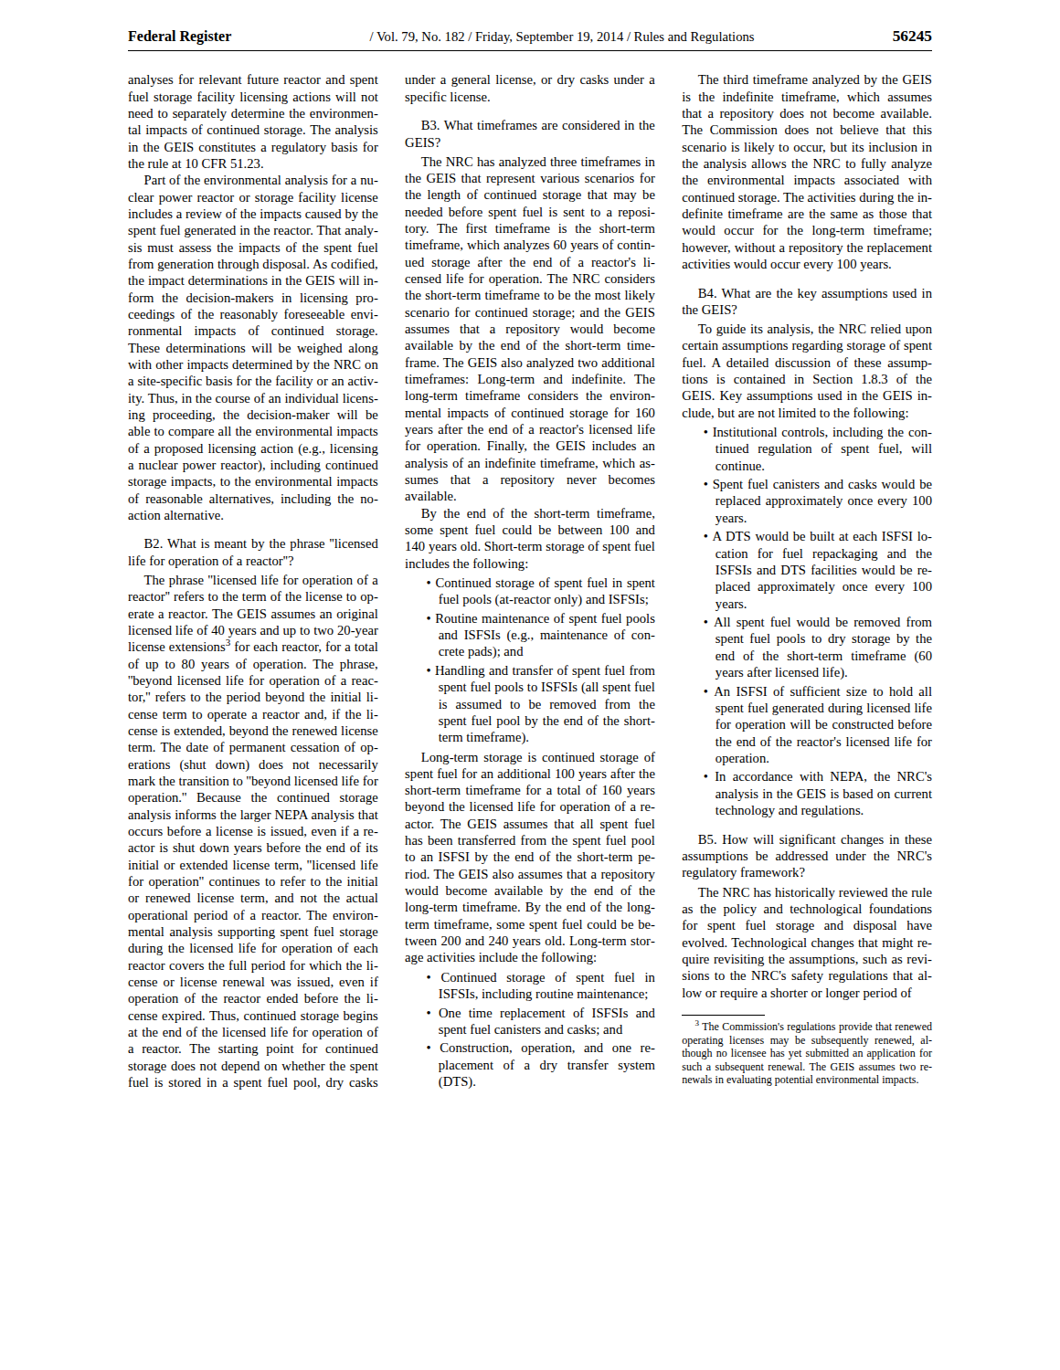Federal Register / Vol. 79, No. 182 / Friday, September 19, 2014 / Rules and Regulations 56245
analyses for relevant future reactor and spent fuel storage facility licensing actions will not need to separately determine the environmental impacts of continued storage. The analysis in the GEIS constitutes a regulatory basis for the rule at 10 CFR 51.23.
Part of the environmental analysis for a nuclear power reactor or storage facility license includes a review of the impacts caused by the spent fuel generated in the reactor. That analysis must assess the impacts of the spent fuel from generation through disposal. As codified, the impact determinations in the GEIS will inform the decision-makers in licensing proceedings of the reasonably foreseeable environmental impacts of continued storage. These determinations will be weighed along with other impacts determined by the NRC on a site-specific basis for the facility or an activity. Thus, in the course of an individual licensing proceeding, the decision-maker will be able to compare all the environmental impacts of a proposed licensing action (e.g., licensing a nuclear power reactor), including continued storage impacts, to the environmental impacts of reasonable alternatives, including the no-action alternative.
B2. What is meant by the phrase ''licensed life for operation of a reactor''?
The phrase ''licensed life for operation of a reactor'' refers to the term of the license to operate a reactor. The GEIS assumes an original licensed life of 40 years and up to two 20-year license extensions3 for each reactor, for a total of up to 80 years of operation. The phrase, ''beyond licensed life for operation of a reactor,'' refers to the period beyond the initial license term to operate a reactor and, if the license is extended, beyond the renewed license term. The date of permanent cessation of operations (shut down) does not necessarily mark the transition to ''beyond licensed life for operation.'' Because the continued storage analysis informs the larger NEPA analysis that occurs before a license is issued, even if a reactor is shut down years before the end of its initial or extended license term, ''licensed life for operation'' continues to refer to the initial or renewed license term, and not the actual operational period of a reactor. The environmental analysis supporting spent fuel storage during the licensed life for operation of each reactor covers the full period for which the license or license renewal was issued, even if operation of the reactor ended before the license expired. Thus, continued storage begins at the end of the licensed life for operation of a reactor. The starting point for continued storage does not depend on whether the spent fuel is stored in a spent fuel pool, dry casks under a general license, or dry casks under a specific license.
B3. What timeframes are considered in the GEIS?
The NRC has analyzed three timeframes in the GEIS that represent various scenarios for the length of continued storage that may be needed before spent fuel is sent to a repository. The first timeframe is the short-term timeframe, which analyzes 60 years of continued storage after the end of a reactor's licensed life for operation. The NRC considers the short-term timeframe to be the most likely scenario for continued storage; and the GEIS assumes that a repository would become available by the end of the short-term timeframe. The GEIS also analyzed two additional timeframes: Long-term and indefinite. The long-term timeframe considers the environmental impacts of continued storage for 160 years after the end of a reactor's licensed life for operation. Finally, the GEIS includes an analysis of an indefinite timeframe, which assumes that a repository never becomes available.
By the end of the short-term timeframe, some spent fuel could be between 100 and 140 years old. Short-term storage of spent fuel includes the following:
Continued storage of spent fuel in spent fuel pools (at-reactor only) and ISFSIs;
Routine maintenance of spent fuel pools and ISFSIs (e.g., maintenance of concrete pads); and
Handling and transfer of spent fuel from spent fuel pools to ISFSIs (all spent fuel is assumed to be removed from the spent fuel pool by the end of the short-term timeframe).
Long-term storage is continued storage of spent fuel for an additional 100 years after the short-term timeframe for a total of 160 years beyond the licensed life for operation of a reactor. The GEIS assumes that all spent fuel has been transferred from the spent fuel pool to an ISFSI by the end of the short-term period. The GEIS also assumes that a repository would become available by the end of the long-term timeframe. By the end of the long-term timeframe, some spent fuel could be between 200 and 240 years old. Long-term storage activities include the following:
Continued storage of spent fuel in ISFSIs, including routine maintenance;
One time replacement of ISFSIs and spent fuel canisters and casks; and
Construction, operation, and one replacement of a dry transfer system (DTS).
The third timeframe analyzed by the GEIS is the indefinite timeframe, which assumes that a repository does not become available. The Commission does not believe that this scenario is likely to occur, but its inclusion in the analysis allows the NRC to fully analyze the environmental impacts associated with continued storage. The activities during the indefinite timeframe are the same as those that would occur for the long-term timeframe; however, without a repository the replacement activities would occur every 100 years.
B4. What are the key assumptions used in the GEIS?
To guide its analysis, the NRC relied upon certain assumptions regarding storage of spent fuel. A detailed discussion of these assumptions is contained in Section 1.8.3 of the GEIS. Key assumptions used in the GEIS include, but are not limited to the following:
Institutional controls, including the continued regulation of spent fuel, will continue.
Spent fuel canisters and casks would be replaced approximately once every 100 years.
A DTS would be built at each ISFSI location for fuel repackaging and the ISFSIs and DTS facilities would be replaced approximately once every 100 years.
All spent fuel would be removed from spent fuel pools to dry storage by the end of the short-term timeframe (60 years after licensed life).
An ISFSI of sufficient size to hold all spent fuel generated during licensed life for operation will be constructed before the end of the reactor's licensed life for operation.
In accordance with NEPA, the NRC's analysis in the GEIS is based on current technology and regulations.
B5. How will significant changes in these assumptions be addressed under the NRC's regulatory framework?
The NRC has historically reviewed the rule as the policy and technological foundations for spent fuel storage and disposal have evolved. Technological changes that might require revisiting the assumptions, such as revisions to the NRC's safety regulations that allow or require a shorter or longer period of
3 The Commission's regulations provide that renewed operating licenses may be subsequently renewed, although no licensee has yet submitted an application for such a subsequent renewal. The GEIS assumes two renewals in evaluating potential environmental impacts.